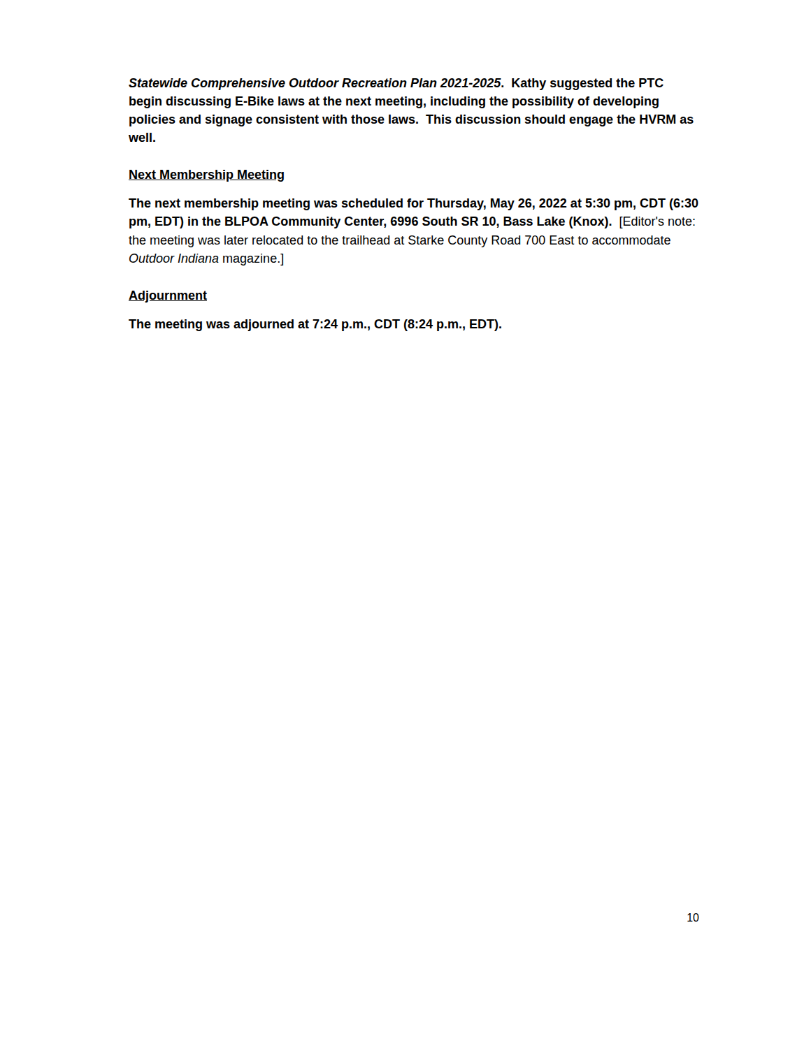Statewide Comprehensive Outdoor Recreation Plan 2021-2025. Kathy suggested the PTC begin discussing E-Bike laws at the next meeting, including the possibility of developing policies and signage consistent with those laws. This discussion should engage the HVRM as well.
Next Membership Meeting
The next membership meeting was scheduled for Thursday, May 26, 2022 at 5:30 pm, CDT (6:30 pm, EDT) in the BLPOA Community Center, 6996 South SR 10, Bass Lake (Knox). [Editor's note: the meeting was later relocated to the trailhead at Starke County Road 700 East to accommodate Outdoor Indiana magazine.]
Adjournment
The meeting was adjourned at 7:24 p.m., CDT (8:24 p.m., EDT).
10